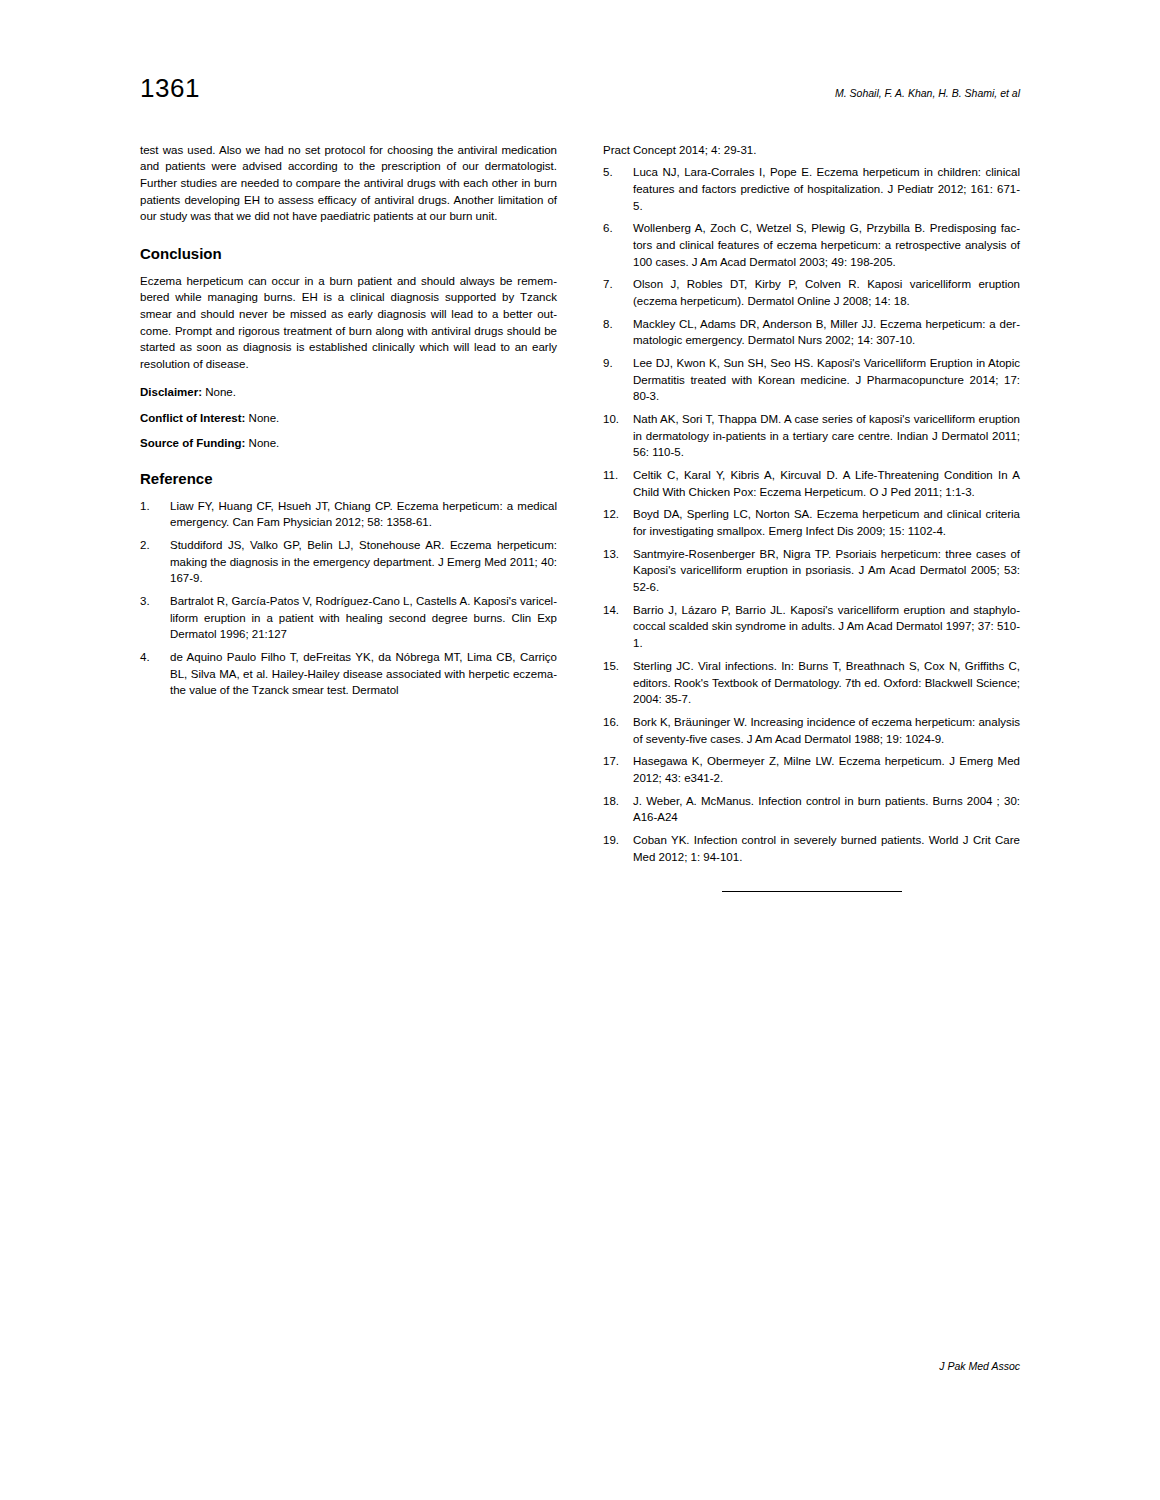1361
M. Sohail, F. A. Khan, H. B. Shami, et al
test was used. Also we had no set protocol for choosing the antiviral medication and patients were advised according to the prescription of our dermatologist. Further studies are needed to compare the antiviral drugs with each other in burn patients developing EH to assess efficacy of antiviral drugs. Another limitation of our study was that we did not have paediatric patients at our burn unit.
Conclusion
Eczema herpeticum can occur in a burn patient and should always be remembered while managing burns. EH is a clinical diagnosis supported by Tzanck smear and should never be missed as early diagnosis will lead to a better outcome. Prompt and rigorous treatment of burn along with antiviral drugs should be started as soon as diagnosis is established clinically which will lead to an early resolution of disease.
Disclaimer: None.
Conflict of Interest: None.
Source of Funding: None.
Reference
Liaw FY, Huang CF, Hsueh JT, Chiang CP. Eczema herpeticum: a medical emergency. Can Fam Physician 2012; 58: 1358-61.
Studdiford JS, Valko GP, Belin LJ, Stonehouse AR. Eczema herpeticum: making the diagnosis in the emergency department. J Emerg Med 2011; 40: 167-9.
Bartralot R, García-Patos V, Rodríguez-Cano L, Castells A. Kaposi's varicelliform eruption in a patient with healing second degree burns. Clin Exp Dermatol 1996; 21:127
de Aquino Paulo Filho T, deFreitas YK, da Nóbrega MT, Lima CB, Carriço BL, Silva MA, et al. Hailey-Hailey disease associated with herpetic eczema-the value of the Tzanck smear test. Dermatol
Pract Concept 2014; 4: 29-31.
Luca NJ, Lara-Corrales I, Pope E. Eczema herpeticum in children: clinical features and factors predictive of hospitalization. J Pediatr 2012; 161: 671-5.
Wollenberg A, Zoch C, Wetzel S, Plewig G, Przybilla B. Predisposing factors and clinical features of eczema herpeticum: a retrospective analysis of 100 cases. J Am Acad Dermatol 2003; 49: 198-205.
Olson J, Robles DT, Kirby P, Colven R. Kaposi varicelliform eruption (eczema herpeticum). Dermatol Online J 2008; 14: 18.
Mackley CL, Adams DR, Anderson B, Miller JJ. Eczema herpeticum: a dermatologic emergency. Dermatol Nurs 2002; 14: 307-10.
Lee DJ, Kwon K, Sun SH, Seo HS. Kaposi's Varicelliform Eruption in Atopic Dermatitis treated with Korean medicine. J Pharmacopuncture 2014; 17: 80-3.
Nath AK, Sori T, Thappa DM. A case series of kaposi's varicelliform eruption in dermatology in-patients in a tertiary care centre. Indian J Dermatol 2011; 56: 110-5.
Celtik C, Karal Y, Kibris A, Kircuval D. A Life-Threatening Condition In A Child With Chicken Pox: Eczema Herpeticum. O J Ped 2011; 1:1-3.
Boyd DA, Sperling LC, Norton SA. Eczema herpeticum and clinical criteria for investigating smallpox. Emerg Infect Dis 2009; 15: 1102-4.
Santmyire-Rosenberger BR, Nigra TP. Psoriais herpeticum: three cases of Kaposi's varicelliform eruption in psoriasis. J Am Acad Dermatol 2005; 53: 52-6.
Barrio J, Lázaro P, Barrio JL. Kaposi's varicelliform eruption and staphylococcal scalded skin syndrome in adults. J Am Acad Dermatol 1997; 37: 510-1.
Sterling JC. Viral infections. In: Burns T, Breathnach S, Cox N, Griffiths C, editors. Rook's Textbook of Dermatology. 7th ed. Oxford: Blackwell Science; 2004: 35-7.
Bork K, Bräuninger W. Increasing incidence of eczema herpeticum: analysis of seventy-five cases. J Am Acad Dermatol 1988; 19: 1024-9.
Hasegawa K, Obermeyer Z, Milne LW. Eczema herpeticum. J Emerg Med 2012; 43: e341-2.
J. Weber, A. McManus. Infection control in burn patients. Burns 2004 ; 30: A16-A24
Coban YK. Infection control in severely burned patients. World J Crit Care Med 2012; 1: 94-101.
J Pak Med Assoc